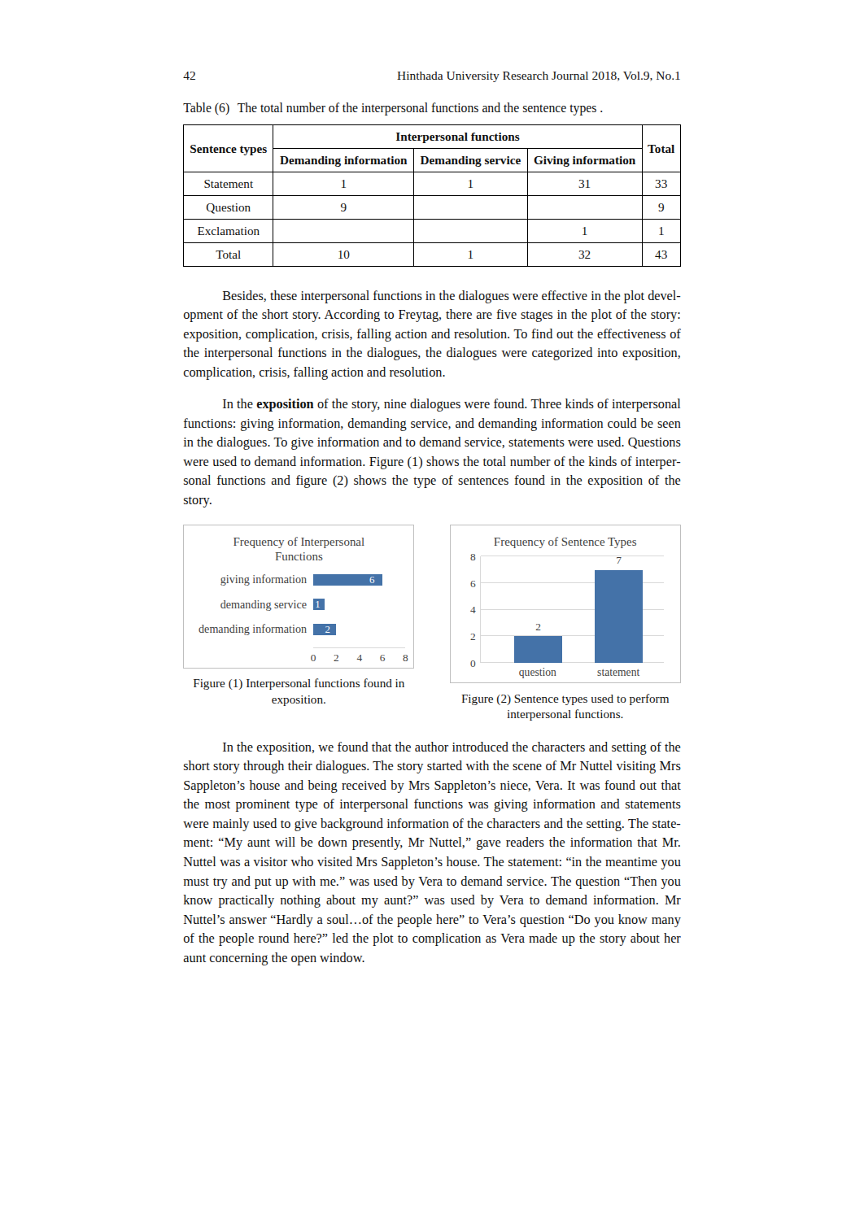42
Hinthada University Research Journal 2018, Vol.9, No.1
Table (6) The total number of the interpersonal functions and the sentence types .
| Sentence types | Interpersonal functions | Total |
| --- | --- | --- |
| Demanding information | Demanding service | Giving information |
| Statement | 1 | 1 | 31 | 33 |
| Question | 9 | | | 9 |
| Exclamation | | | 1 | 1 |
| Total | 10 | 1 | 32 | 43 |
Besides, these interpersonal functions in the dialogues were effective in the plot development of the short story. According to Freytag, there are five stages in the plot of the story: exposition, complication, crisis, falling action and resolution. To find out the effectiveness of the interpersonal functions in the dialogues, the dialogues were categorized into exposition, complication, crisis, falling action and resolution.
In the exposition of the story, nine dialogues were found. Three kinds of interpersonal functions: giving information, demanding service, and demanding information could be seen in the dialogues. To give information and to demand service, statements were used. Questions were used to demand information. Figure (1) shows the total number of the kinds of interpersonal functions and figure (2) shows the type of sentences found in the exposition of the story.
Frequency of Interpersonal
Functions
giving information
6
demanding service
1
demanding information
2
0 2 4 6 8
Figure (1) Interpersonal functions found in
exposition.
Frequency of Sentence Types
8 6 4 2 0
2
7
question statement
Figure (2) Sentence types used to perform
interpersonal functions.
In the exposition, we found that the author introduced the characters and setting of the short story through their dialogues. The story started with the scene of Mr Nuttel visiting Mrs Sappleton’s house and being received by Mrs Sappleton’s niece, Vera. It was found out that the most prominent type of interpersonal functions was giving information and statements were mainly used to give background information of the characters and the setting. The statement: “My aunt will be down presently, Mr Nuttel,” gave readers the information that Mr. Nuttel was a visitor who visited Mrs Sappleton’s house. The statement: “in the meantime you must try and put up with me.” was used by Vera to demand service. The question “Then you know practically nothing about my aunt?” was used by Vera to demand information. Mr Nuttel’s answer “Hardly a soul…of the people here” to Vera’s question “Do you know many of the people round here?” led the plot to complication as Vera made up the story about her aunt concerning the open window.